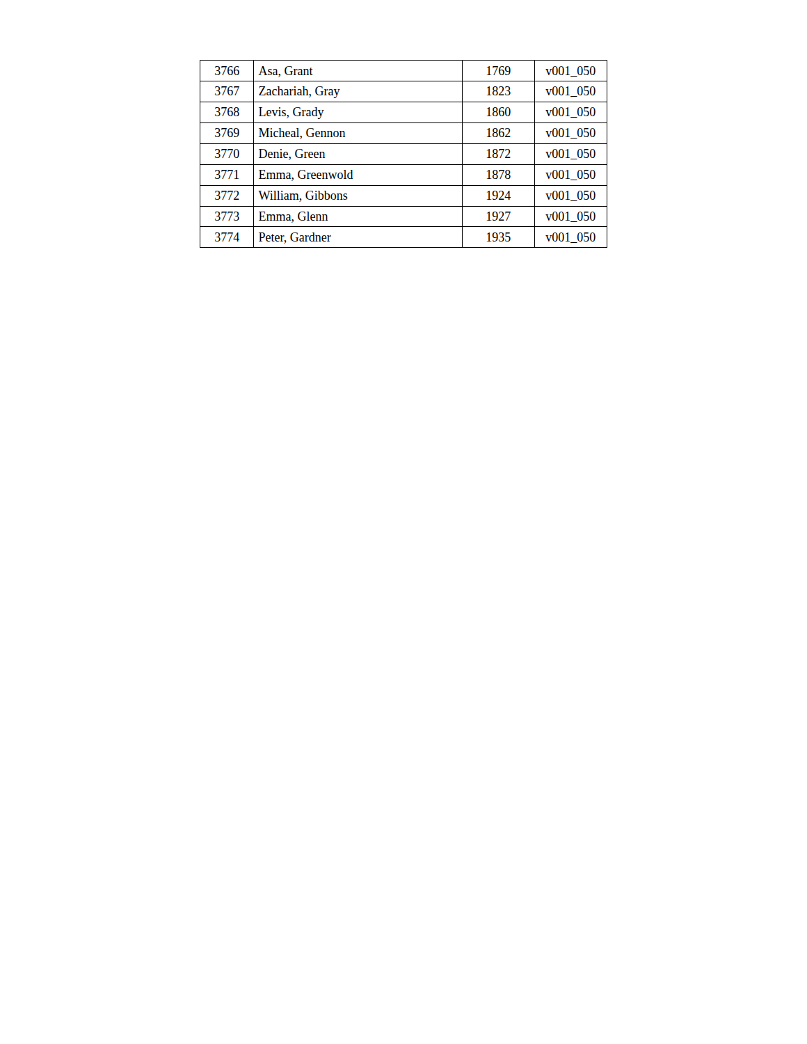| 3766 | Asa, Grant | 1769 | v001_050 |
| 3767 | Zachariah, Gray | 1823 | v001_050 |
| 3768 | Levis, Grady | 1860 | v001_050 |
| 3769 | Micheal, Gennon | 1862 | v001_050 |
| 3770 | Denie, Green | 1872 | v001_050 |
| 3771 | Emma, Greenwold | 1878 | v001_050 |
| 3772 | William, Gibbons | 1924 | v001_050 |
| 3773 | Emma, Glenn | 1927 | v001_050 |
| 3774 | Peter, Gardner | 1935 | v001_050 |